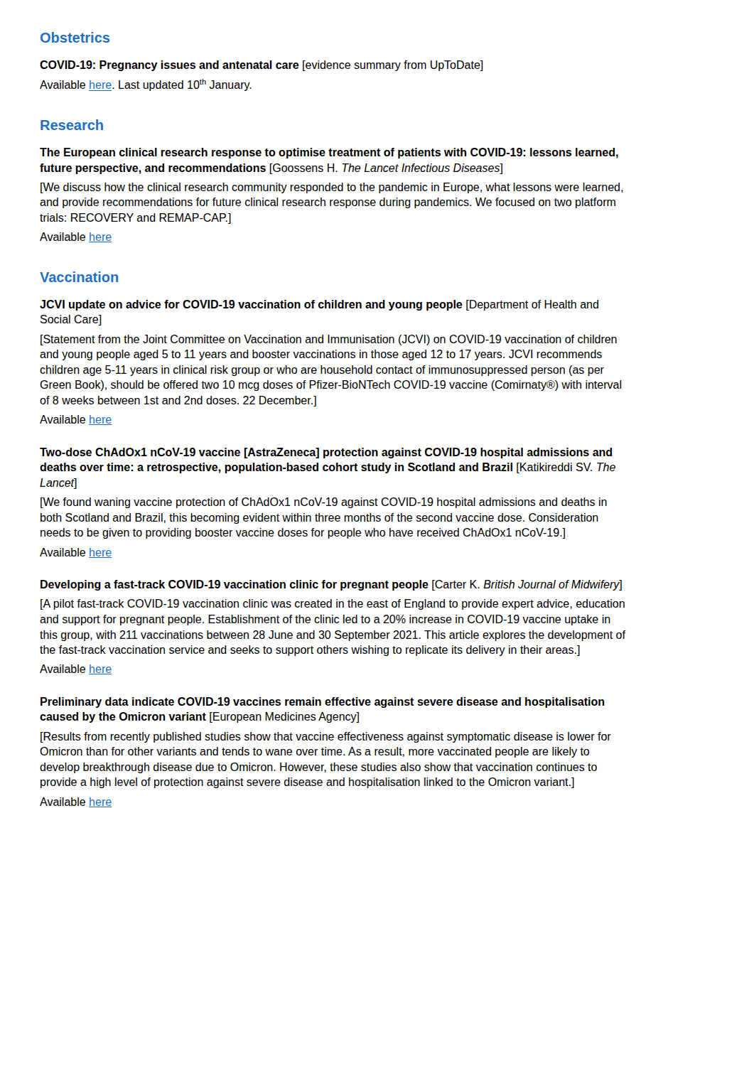Obstetrics
COVID-19: Pregnancy issues and antenatal care [evidence summary from UpToDate]
Available here. Last updated 10th January.
Research
The European clinical research response to optimise treatment of patients with COVID-19: lessons learned, future perspective, and recommendations [Goossens H. The Lancet Infectious Diseases]
[We discuss how the clinical research community responded to the pandemic in Europe, what lessons were learned, and provide recommendations for future clinical research response during pandemics. We focused on two platform trials: RECOVERY and REMAP-CAP.]
Available here
Vaccination
JCVI update on advice for COVID-19 vaccination of children and young people [Department of Health and Social Care]
[Statement from the Joint Committee on Vaccination and Immunisation (JCVI) on COVID-19 vaccination of children and young people aged 5 to 11 years and booster vaccinations in those aged 12 to 17 years. JCVI recommends children age 5-11 years in clinical risk group or who are household contact of immunosuppressed person (as per Green Book), should be offered two 10 mcg doses of Pfizer-BioNTech COVID-19 vaccine (Comirnaty®) with interval of 8 weeks between 1st and 2nd doses. 22 December.]
Available here
Two-dose ChAdOx1 nCoV-19 vaccine [AstraZeneca] protection against COVID-19 hospital admissions and deaths over time: a retrospective, population-based cohort study in Scotland and Brazil [Katikireddi SV. The Lancet]
[We found waning vaccine protection of ChAdOx1 nCoV-19 against COVID-19 hospital admissions and deaths in both Scotland and Brazil, this becoming evident within three months of the second vaccine dose. Consideration needs to be given to providing booster vaccine doses for people who have received ChAdOx1 nCoV-19.]
Available here
Developing a fast-track COVID-19 vaccination clinic for pregnant people [Carter K. British Journal of Midwifery]
[A pilot fast-track COVID-19 vaccination clinic was created in the east of England to provide expert advice, education and support for pregnant people. Establishment of the clinic led to a 20% increase in COVID-19 vaccine uptake in this group, with 211 vaccinations between 28 June and 30 September 2021. This article explores the development of the fast-track vaccination service and seeks to support others wishing to replicate its delivery in their areas.]
Available here
Preliminary data indicate COVID-19 vaccines remain effective against severe disease and hospitalisation caused by the Omicron variant [European Medicines Agency]
[Results from recently published studies show that vaccine effectiveness against symptomatic disease is lower for Omicron than for other variants and tends to wane over time. As a result, more vaccinated people are likely to develop breakthrough disease due to Omicron. However, these studies also show that vaccination continues to provide a high level of protection against severe disease and hospitalisation linked to the Omicron variant.]
Available here